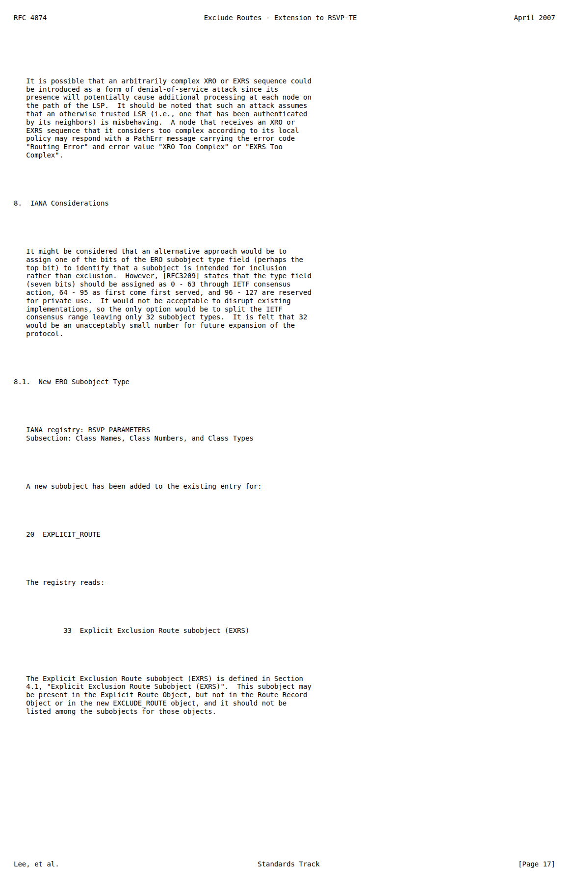RFC 4874 Exclude Routes - Extension to RSVP-TE April 2007
It is possible that an arbitrarily complex XRO or EXRS sequence could be introduced as a form of denial-of-service attack since its presence will potentially cause additional processing at each node on the path of the LSP. It should be noted that such an attack assumes that an otherwise trusted LSR (i.e., one that has been authenticated by its neighbors) is misbehaving. A node that receives an XRO or EXRS sequence that it considers too complex according to its local policy may respond with a PathErr message carrying the error code "Routing Error" and error value "XRO Too Complex" or "EXRS Too Complex".
8. IANA Considerations
It might be considered that an alternative approach would be to assign one of the bits of the ERO subobject type field (perhaps the top bit) to identify that a subobject is intended for inclusion rather than exclusion. However, [RFC3209] states that the type field (seven bits) should be assigned as 0 - 63 through IETF consensus action, 64 - 95 as first come first served, and 96 - 127 are reserved for private use. It would not be acceptable to disrupt existing implementations, so the only option would be to split the IETF consensus range leaving only 32 subobject types. It is felt that 32 would be an unacceptably small number for future expansion of the protocol.
8.1. New ERO Subobject Type
IANA registry: RSVP PARAMETERS Subsection: Class Names, Class Numbers, and Class Types
A new subobject has been added to the existing entry for:
20 EXPLICIT_ROUTE
The registry reads:
33 Explicit Exclusion Route subobject (EXRS)
The Explicit Exclusion Route subobject (EXRS) is defined in Section 4.1, "Explicit Exclusion Route Subobject (EXRS)". This subobject may be present in the Explicit Route Object, but not in the Route Record Object or in the new EXCLUDE_ROUTE object, and it should not be listed among the subobjects for those objects.
Lee, et al. Standards Track[Page 17]